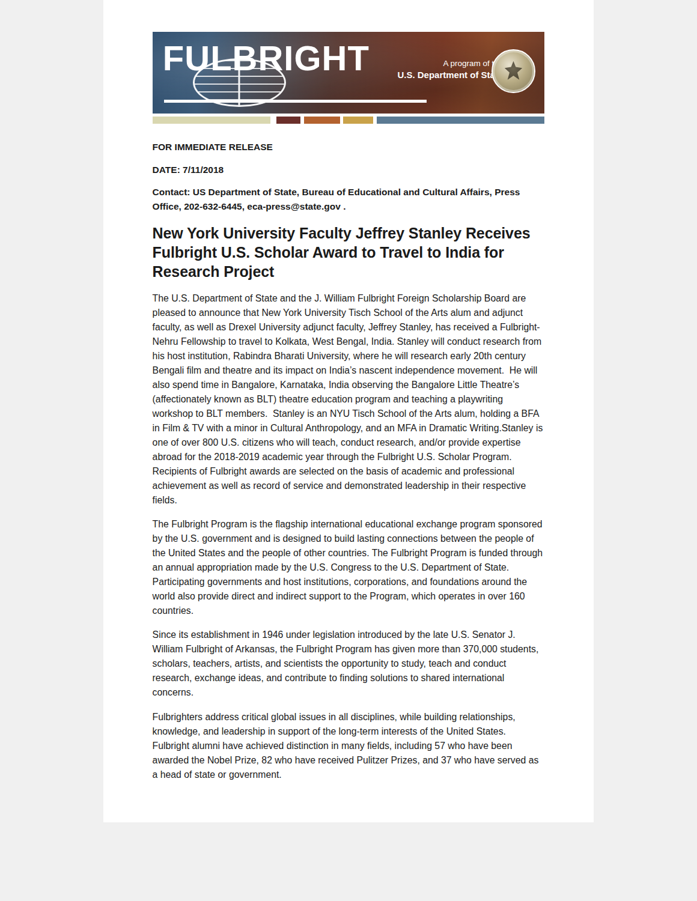Fulbright
A program of the
U.S. Department of State
FOR IMMEDIATE RELEASE
DATE: 7/11/2018
Contact: US Department of State, Bureau of Educational and Cultural Affairs, Press Office, 202-632-6445, eca-press@state.gov .
New York University Faculty Jeffrey Stanley Receives Fulbright U.S. Scholar Award to Travel to India for Research Project
The U.S. Department of State and the J. William Fulbright Foreign Scholarship Board are pleased to announce that New York University Tisch School of the Arts alum and adjunct faculty, as well as Drexel University adjunct faculty, Jeffrey Stanley, has received a Fulbright-Nehru Fellowship to travel to Kolkata, West Bengal, India. Stanley will conduct research from his host institution, Rabindra Bharati University, where he will research early 20th century Bengali film and theatre and its impact on India’s nascent independence movement. He will also spend time in Bangalore, Karnataka, India observing the Bangalore Little Theatre’s (affectionately known as BLT) theatre education program and teaching a playwriting workshop to BLT members. Stanley is an NYU Tisch School of the Arts alum, holding a BFA in Film & TV with a minor in Cultural Anthropology, and an MFA in Dramatic Writing.Stanley is one of over 800 U.S. citizens who will teach, conduct research, and/or provide expertise abroad for the 2018-2019 academic year through the Fulbright U.S. Scholar Program. Recipients of Fulbright awards are selected on the basis of academic and professional achievement as well as record of service and demonstrated leadership in their respective fields.
The Fulbright Program is the flagship international educational exchange program sponsored by the U.S. government and is designed to build lasting connections between the people of the United States and the people of other countries. The Fulbright Program is funded through an annual appropriation made by the U.S. Congress to the U.S. Department of State. Participating governments and host institutions, corporations, and foundations around the world also provide direct and indirect support to the Program, which operates in over 160 countries.
Since its establishment in 1946 under legislation introduced by the late U.S. Senator J. William Fulbright of Arkansas, the Fulbright Program has given more than 370,000 students, scholars, teachers, artists, and scientists the opportunity to study, teach and conduct research, exchange ideas, and contribute to finding solutions to shared international concerns.
Fulbrighters address critical global issues in all disciplines, while building relationships, knowledge, and leadership in support of the long-term interests of the United States. Fulbright alumni have achieved distinction in many fields, including 57 who have been awarded the Nobel Prize, 82 who have received Pulitzer Prizes, and 37 who have served as a head of state or government.